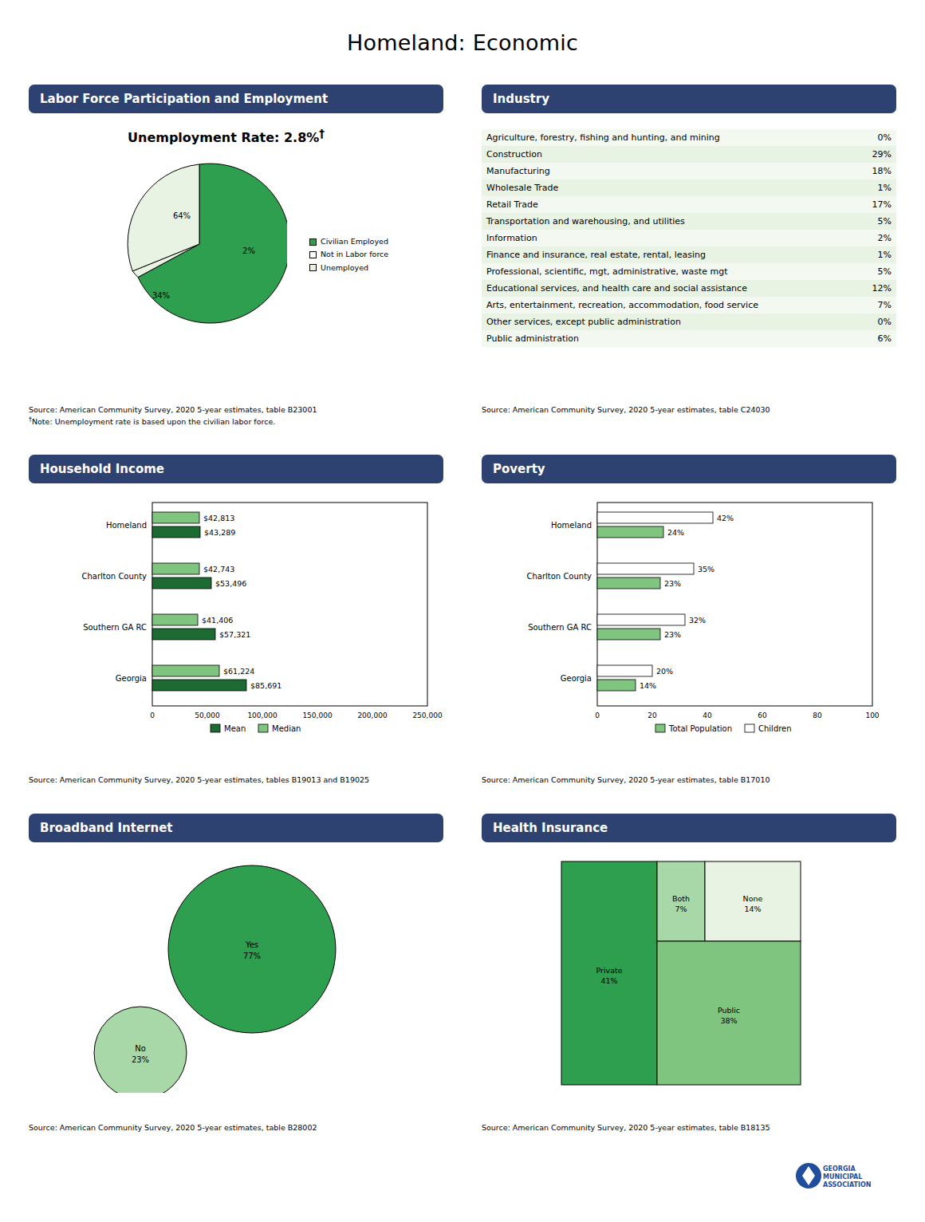Homeland: Economic
Labor Force Participation and Employment
Unemployment Rate: 2.8%†
64% 2% 34%
Civilian Employed
Not in Labor force
Unemployed
Source: American Community Survey, 2020 5-year estimates, table B23001
†Note: Unemployment rate is based upon the civilian labor force.
Industry
| Agriculture, forestry, fishing and hunting, and mining | 0% |
| Construction | 29% |
| Manufacturing | 18% |
| Wholesale Trade | 1% |
| Retail Trade | 17% |
| Transportation and warehousing, and utilities | 5% |
| Information | 2% |
| Finance and insurance, real estate, rental, leasing | 1% |
| Professional, scientific, mgt, administrative, waste mgt | 5% |
| Educational services, and health care and social assistance | 12% |
| Arts, entertainment, recreation, accommodation, food service | 7% |
| Other services, except public administration | 0% |
| Public administration | 6% |
Source: American Community Survey, 2020 5-year estimates, table C24030
Household Income
0 50,000 100,000 150,000 200,000 250,000 Homeland $42,813 $43,289 Charlton County $42,743 $53,496 Southern GA RC $41,406 $57,321 Georgia $61,224 $85,691 Mean Median
Source: American Community Survey, 2020 5-year estimates, tables B19013 and B19025
Poverty
0 20 40 60 80 100 Homeland 42% 24% Charlton County 35% 23% Southern GA RC 32% 23% Georgia 20% 14% Total Population Children
Source: American Community Survey, 2020 5-year estimates, table B17010
Broadband Internet
Yes 77% No 23%
Source: American Community Survey, 2020 5-year estimates, table B28002
Health Insurance
Private 41% Both 7% None 14% Public 38%
Source: American Community Survey, 2020 5-year estimates, table B18135
GEORGIA MUNICIPAL ASSOCIATION